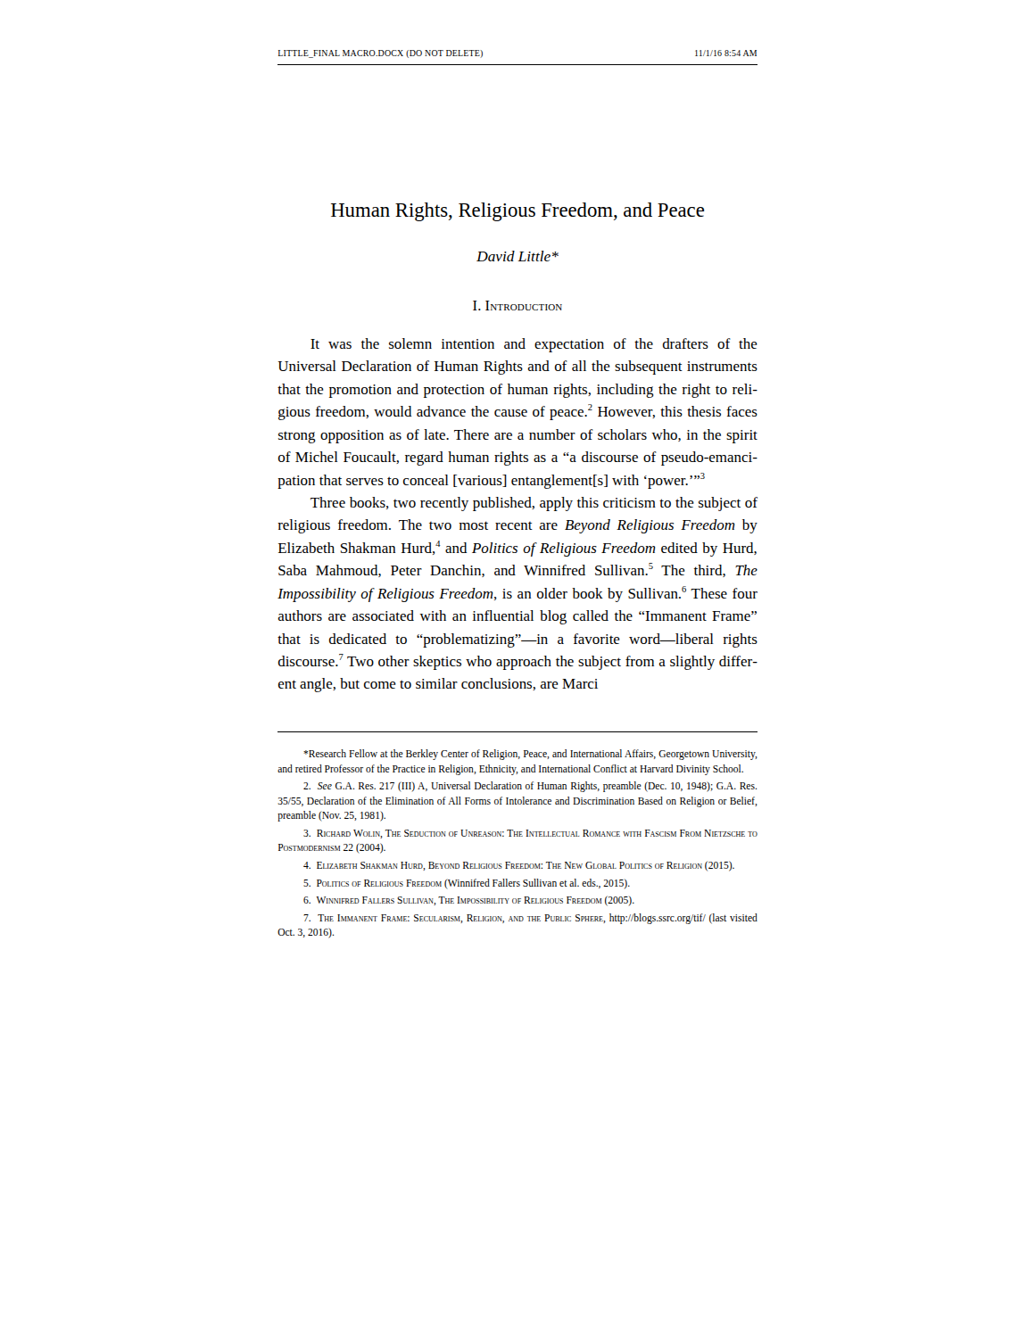LITTLE_FINAL MACRO.DOCX (DO NOT DELETE) 11/1/16 8:54 AM
Human Rights, Religious Freedom, and Peace
David Little*
I. Introduction
It was the solemn intention and expectation of the drafters of the Universal Declaration of Human Rights and of all the subsequent instruments that the promotion and protection of human rights, including the right to religious freedom, would advance the cause of peace.2 However, this thesis faces strong opposition as of late. There are a number of scholars who, in the spirit of Michel Foucault, regard human rights as a “a discourse of pseudo-emancipation that serves to conceal [various] entanglement[s] with ‘power.’”3
Three books, two recently published, apply this criticism to the subject of religious freedom. The two most recent are Beyond Religious Freedom by Elizabeth Shakman Hurd,4 and Politics of Religious Freedom edited by Hurd, Saba Mahmoud, Peter Danchin, and Winnifred Sullivan.5 The third, The Impossibility of Religious Freedom, is an older book by Sullivan.6 These four authors are associated with an influential blog called the “Immanent Frame” that is dedicated to “problematizing”—in a favorite word—liberal rights discourse.7 Two other skeptics who approach the subject from a slightly different angle, but come to similar conclusions, are Marci
*Research Fellow at the Berkley Center of Religion, Peace, and International Affairs, Georgetown University, and retired Professor of the Practice in Religion, Ethnicity, and International Conflict at Harvard Divinity School.
2. See G.A. Res. 217 (III) A, Universal Declaration of Human Rights, preamble (Dec. 10, 1948); G.A. Res. 35/55, Declaration of the Elimination of All Forms of Intolerance and Discrimination Based on Religion or Belief, preamble (Nov. 25, 1981).
3. Richard Wolin, The Seduction of Unreason: The Intellectual Romance with Fascism From Nietzsche to Postmodernism 22 (2004).
4. Elizabeth Shakman Hurd, Beyond Religious Freedom: The New Global Politics of Religion (2015).
5. Politics of Religious Freedom (Winnifred Fallers Sullivan et al. eds., 2015).
6. Winnifred Fallers Sullivan, The Impossibility of Religious Freedom (2005).
7. The Immanent Frame: Secularism, Religion, and the Public Sphere, http://blogs.ssrc.org/tif/ (last visited Oct. 3, 2016).